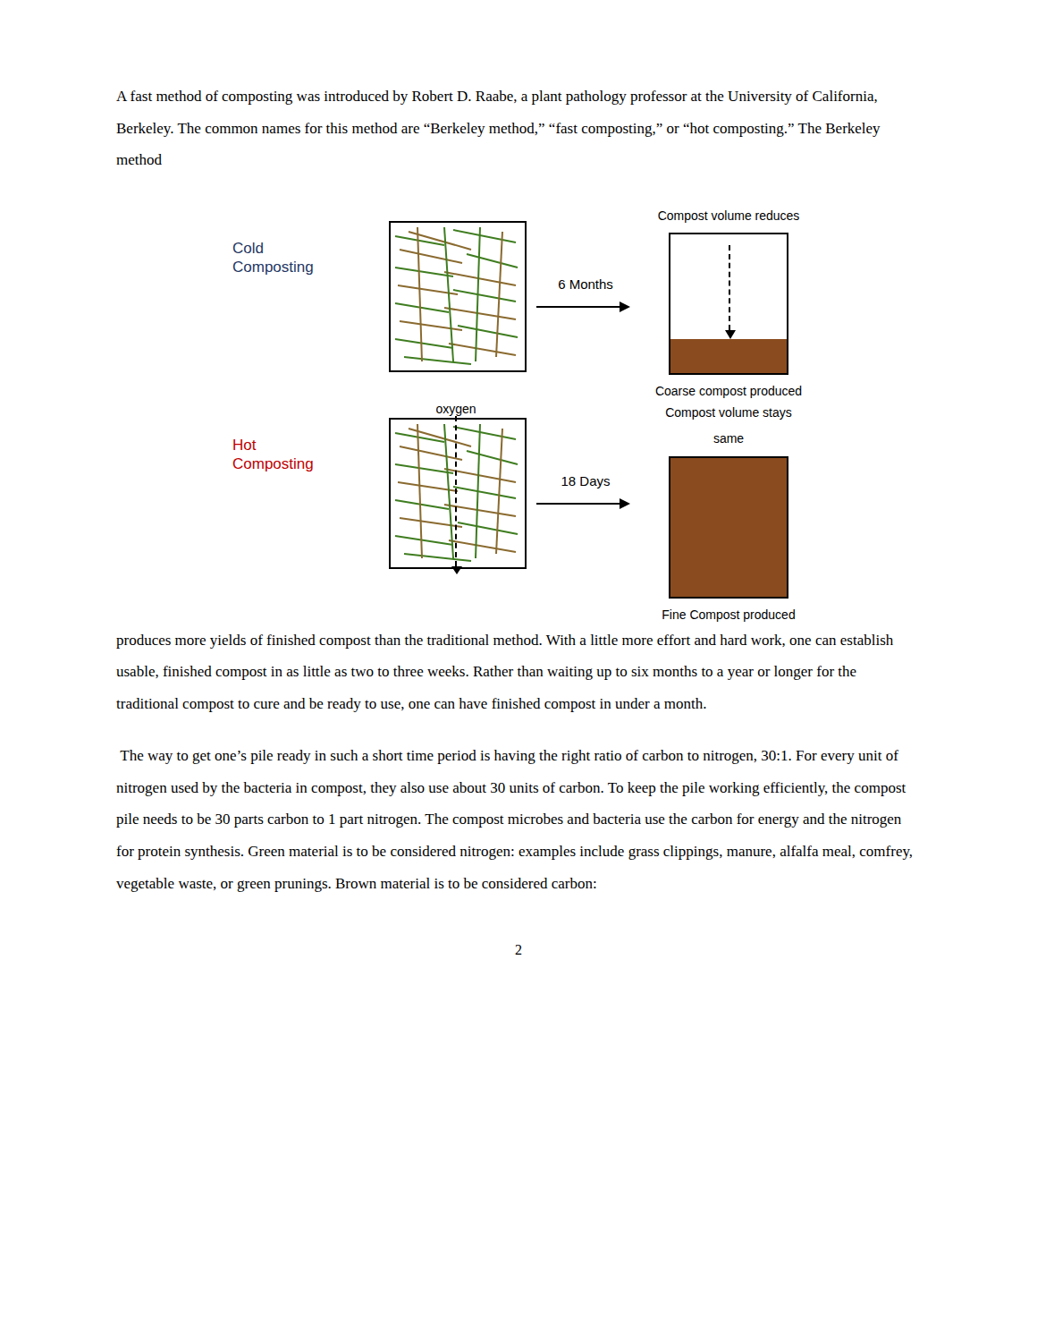A fast method of composting was introduced by Robert D. Raabe, a plant pathology professor at the University of California, Berkeley. The common names for this method are “Berkeley method,” “fast composting,” or “hot composting.” The Berkeley method
Cold
Composting
6 Months
Compost volume reduces
Coarse compost produced
Hot
Composting
oxygen
18 Days
Compost volume stays same
Fine Compost produced
produces more yields of finished compost than the traditional method. With a little more effort and hard work, one can establish usable, finished compost in as little as two to three weeks. Rather than waiting up to six months to a year or longer for the traditional compost to cure and be ready to use, one can have finished compost in under a month.
The way to get one’s pile ready in such a short time period is having the right ratio of carbon to nitrogen, 30:1. For every unit of nitrogen used by the bacteria in compost, they also use about 30 units of carbon. To keep the pile working efficiently, the compost pile needs to be 30 parts carbon to 1 part nitrogen. The compost microbes and bacteria use the carbon for energy and the nitrogen for protein synthesis. Green material is to be considered nitrogen: examples include grass clippings, manure, alfalfa meal, comfrey, vegetable waste, or green prunings. Brown material is to be considered carbon:
2